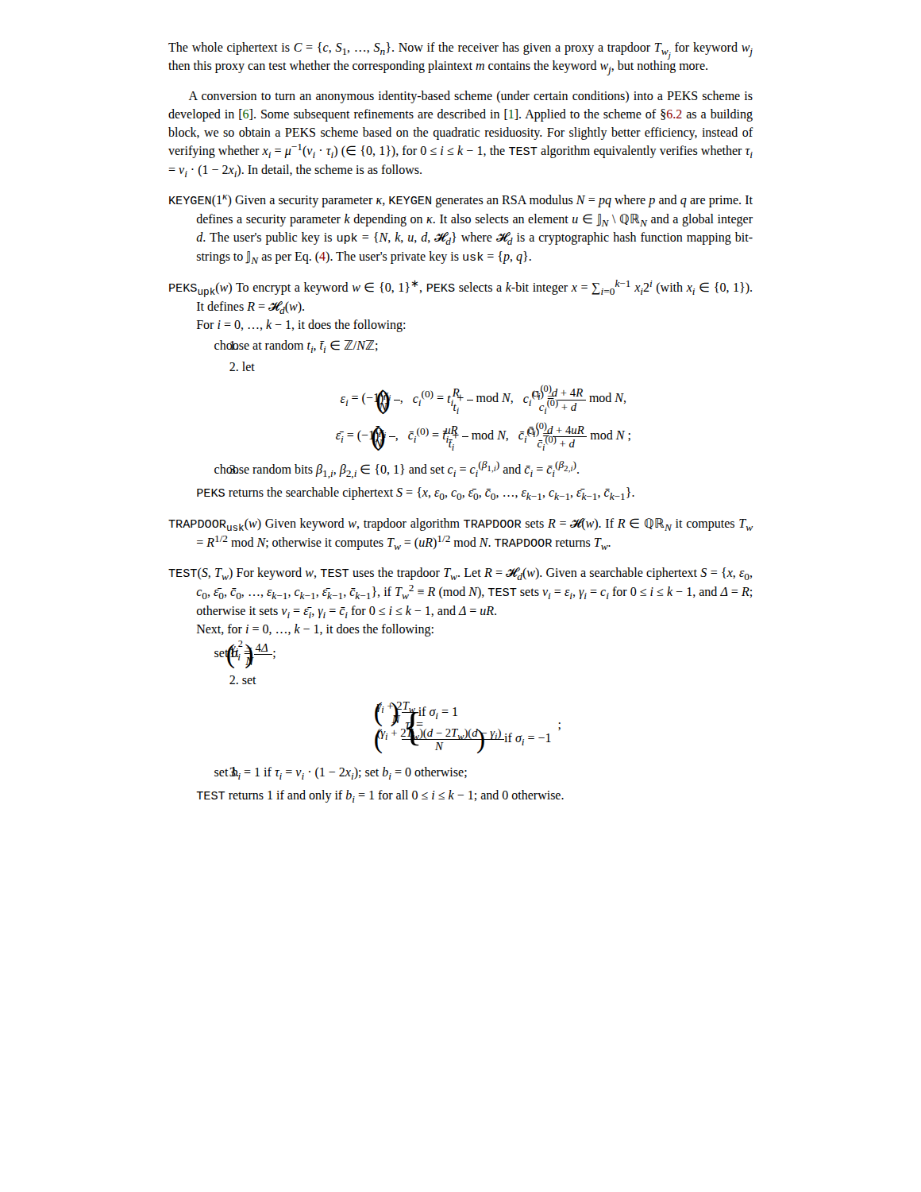The whole ciphertext is C = {c, S1, …, Sn}. Now if the receiver has given a proxy a trapdoor Twj for keyword wj then this proxy can test whether the corresponding plaintext m contains the keyword wj, but nothing more.
A conversion to turn an anonymous identity-based scheme (under certain conditions) into a PEKS scheme is developed in [6]. Some subsequent refinements are described in [1]. Applied to the scheme of §6.2 as a building block, we so obtain a PEKS scheme based on the quadratic residuosity. For slightly better efficiency, instead of verifying whether xi = μ−1(νi · τi) (∈ {0, 1}), for 0 ≤ i ≤ k − 1, the TEST algorithm equivalently verifies whether τi = νi · (1 − 2xi). In detail, the scheme is as follows.
KEYGEN(1κ) Given a security parameter κ, KEYGEN generates an RSA modulus N = pq where p and q are prime. It defines a security parameter k depending on κ. It also selects an element u ∈ 𝕁N \ ℚℝN and a global integer d. The user's public key is upk = {N, k, u, d, 𝓗d} where 𝓗d is a cryptographic hash function mapping bit-strings to 𝕁N as per Eq. (4). The user's private key is usk = {p, q}.
PEKSupk(w) To encrypt a keyword w ∈ {0, 1}∗, PEKS selects a k-bit integer x = ∑i=0k−1 xi2i (with xi ∈ {0, 1}). It defines R = 𝓗d(w). For i = 0, …, k − 1, it does the following:
choose at random ti, t̄i ∈ ℤ/Nℤ;
let εi = (−1)xi (ti N), ci(0) = ti + Rti mod N, ci(1) = ci(0)d + 4R ci(0) + d mod N, ε̄i = (−1)xi (t̄i N), c̄i(0) = t̄i + uR t̄i mod N, c̄i(1) = c̄i(0)d + 4uR c̄i(0) + d mod N ;
choose random bits β1,i, β2,i ∈ {0, 1} and set ci = ci(β1,i) and c̄i = c̄i(β2,i).
PEKS returns the searchable ciphertext S = {x, ε0, c0, ε̄0, c̄0, …, εk−1, ck−1, ε̄k−1, c̄k−1}.
TRAPDOORusk(w) Given keyword w, trapdoor algorithm TRAPDOOR sets R = 𝓗(w). If R ∈ ℚℝN it computes Tw = R1/2 mod N; otherwise it computes Tw = (uR)1/2 mod N. TRAPDOOR returns Tw.
TEST(S, Tw) For keyword w, TEST uses the trapdoor Tw. Let R = 𝓗d(w). Given a searchable ciphertext S = {x, ε0, c0, ε̄0, c̄0, …, εk−1, ck−1, ε̄k−1, c̄k−1}, if Tw2 ≡ R (mod N), TEST sets νi = εi, γi = ci for 0 ≤ i ≤ k − 1, and Δ = R; otherwise it sets νi = ε̄i, γi = c̄i for 0 ≤ i ≤ k − 1, and Δ = uR. Next, for i = 0, …, k − 1, it does the following:
set σi = (γi2 − 4Δ N);
set τi = { (γi + 2Tw N) if σi = 1 ((γi + 2Tw)(d − 2Tw)(d − γi) N) if σi = −1 ;
set bi = 1 if τi = νi · (1 − 2xi); set bi = 0 otherwise;
TEST returns 1 if and only if bi = 1 for all 0 ≤ i ≤ k − 1; and 0 otherwise.